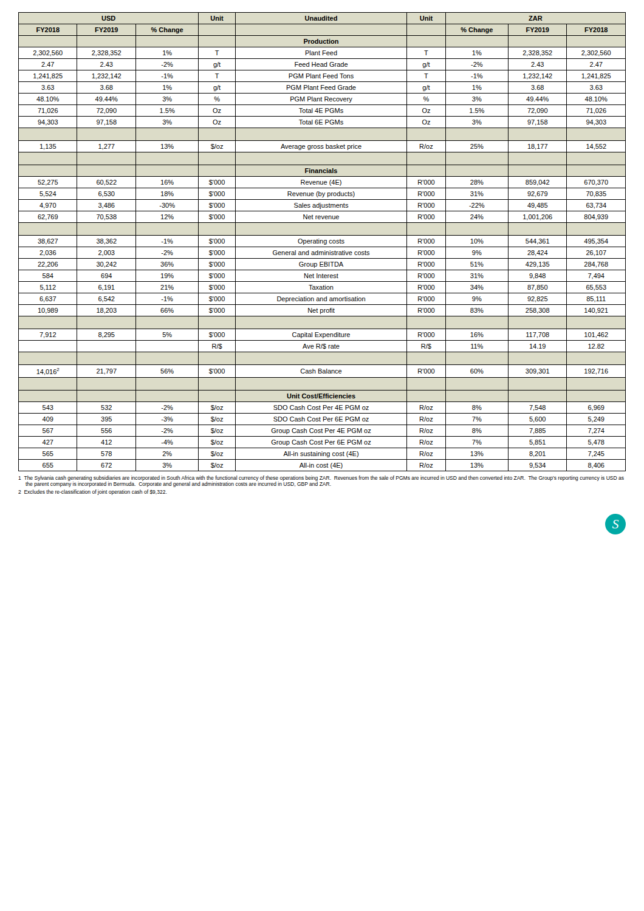| USD | Unit | Unaudited | Unit | ZAR |
| --- | --- | --- | --- | --- |
| FY2018 | FY2019 | % Change | | | | % Change | FY2019 | FY2018 |
| | | | | Production | | | | |
| 2,302,560 | 2,328,352 | 1% | T | Plant Feed | T | 1% | 2,328,352 | 2,302,560 |
| 2.47 | 2.43 | -2% | g/t | Feed Head Grade | g/t | -2% | 2.43 | 2.47 |
| 1,241,825 | 1,232,142 | -1% | T | PGM Plant Feed Tons | T | -1% | 1,232,142 | 1,241,825 |
| 3.63 | 3.68 | 1% | g/t | PGM Plant Feed Grade | g/t | 1% | 3.68 | 3.63 |
| 48.10% | 49.44% | 3% | % | PGM Plant Recovery | % | 3% | 49.44% | 48.10% |
| 71,026 | 72,090 | 1.5% | Oz | Total 4E PGMs | Oz | 1.5% | 72,090 | 71,026 |
| 94,303 | 97,158 | 3% | Oz | Total 6E PGMs | Oz | 3% | 97,158 | 94,303 |
| 1,135 | 1,277 | 13% | $/oz | Average gross basket price | R/oz | 25% | 18,177 | 14,552 |
| | | | | Financials | | | | |
| 52,275 | 60,522 | 16% | $'000 | Revenue (4E) | R'000 | 28% | 859,042 | 670,370 |
| 5,524 | 6,530 | 18% | $'000 | Revenue (by products) | R'000 | 31% | 92,679 | 70,835 |
| 4,970 | 3,486 | -30% | $'000 | Sales adjustments | R'000 | -22% | 49,485 | 63,734 |
| 62,769 | 70,538 | 12% | $'000 | Net revenue | R'000 | 24% | 1,001,206 | 804,939 |
| 38,627 | 38,362 | -1% | $'000 | Operating costs | R'000 | 10% | 544,361 | 495,354 |
| 2,036 | 2,003 | -2% | $'000 | General and administrative costs | R'000 | 9% | 28,424 | 26,107 |
| 22,206 | 30,242 | 36% | $'000 | Group EBITDA | R'000 | 51% | 429,135 | 284,768 |
| 584 | 694 | 19% | $'000 | Net Interest | R'000 | 31% | 9,848 | 7,494 |
| 5,112 | 6,191 | 21% | $'000 | Taxation | R'000 | 34% | 87,850 | 65,553 |
| 6,637 | 6,542 | -1% | $'000 | Depreciation and amortisation | R'000 | 9% | 92,825 | 85,111 |
| 10,989 | 18,203 | 66% | $'000 | Net profit | R'000 | 83% | 258,308 | 140,921 |
| 7,912 | 8,295 | 5% | $'000 | Capital Expenditure | R'000 | 16% | 117,708 | 101,462 |
| | | | R/$ | Ave R/$ rate | R/$ | 11% | 14.19 | 12.82 |
| 14,016 2 | 21,797 | 56% | $'000 | Cash Balance | R'000 | 60% | 309,301 | 192,716 |
| | | | | Unit Cost/Efficiencies | | | | |
| 543 | 532 | -2% | $/oz | SDO Cash Cost Per 4E PGM oz | R/oz | 8% | 7,548 | 6,969 |
| 409 | 395 | -3% | $/oz | SDO Cash Cost Per 6E PGM oz | R/oz | 7% | 5,600 | 5,249 |
| 567 | 556 | -2% | $/oz | Group Cash Cost Per 4E PGM oz | R/oz | 8% | 7,885 | 7,274 |
| 427 | 412 | -4% | $/oz | Group Cash Cost Per 6E PGM oz | R/oz | 7% | 5,851 | 5,478 |
| 565 | 578 | 2% | $/oz | All-in sustaining cost (4E) | R/oz | 13% | 8,201 | 7,245 |
| 655 | 672 | 3% | $/oz | All-in cost (4E) | R/oz | 13% | 9,534 | 8,406 |
1 The Sylvania cash generating subsidiaries are incorporated in South Africa with the functional currency of these operations being ZAR. Revenues from the sale of PGMs are incurred in USD and then converted into ZAR. The Group's reporting currency is USD as the parent company is incorporated in Bermuda. Corporate and general and administration costs are incurred in USD, GBP and ZAR.
2 Excludes the re-classification of joint operation cash of $9,322.
S